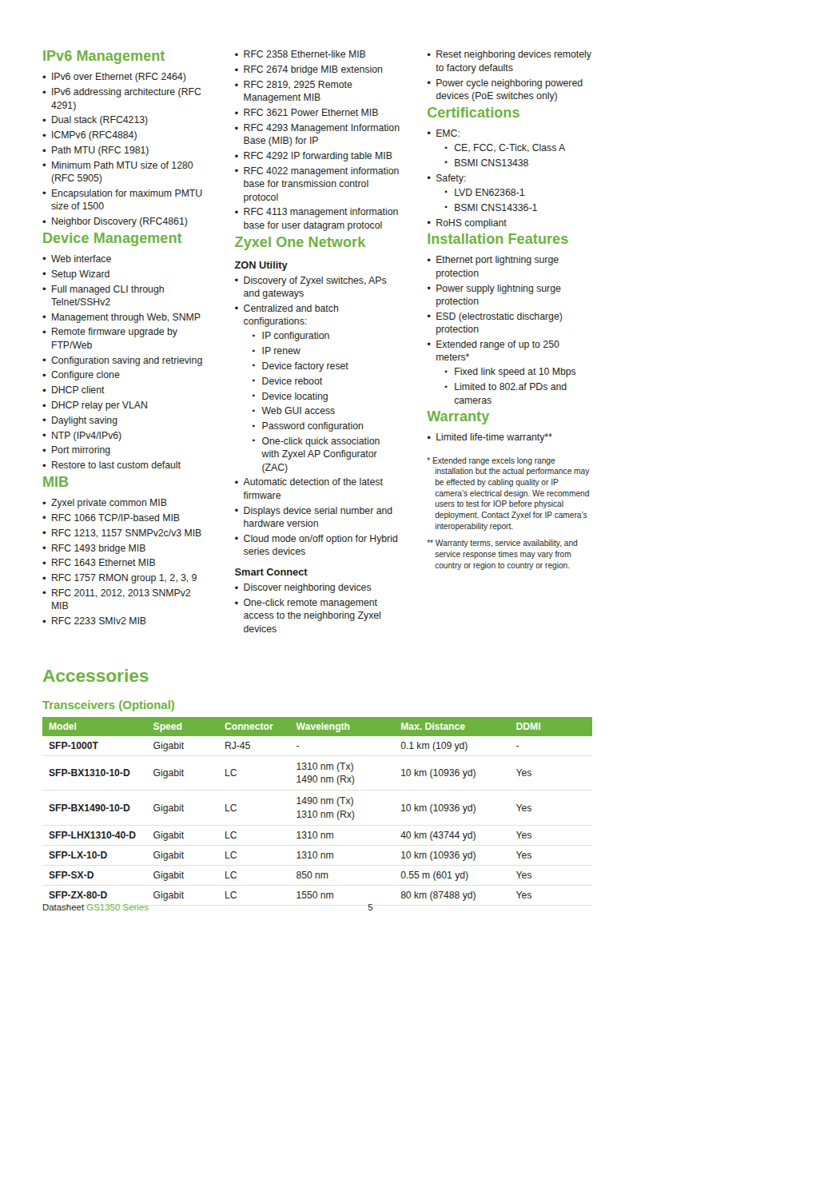IPv6 Management
IPv6 over Ethernet (RFC 2464)
IPv6 addressing architecture (RFC 4291)
Dual stack (RFC4213)
ICMPv6 (RFC4884)
Path MTU (RFC 1981)
Minimum Path MTU size of 1280 (RFC 5905)
Encapsulation for maximum PMTU size of 1500
Neighbor Discovery (RFC4861)
Device Management
Web interface
Setup Wizard
Full managed CLI through Telnet/SSHv2
Management through Web, SNMP
Remote firmware upgrade by FTP/Web
Configuration saving and retrieving
Configure clone
DHCP client
DHCP relay per VLAN
Daylight saving
NTP (IPv4/IPv6)
Port mirroring
Restore to last custom default
MIB
Zyxel private common MIB
RFC 1066 TCP/IP-based MIB
RFC 1213, 1157 SNMPv2c/v3 MIB
RFC 1493 bridge MIB
RFC 1643 Ethernet MIB
RFC 1757 RMON group 1, 2, 3, 9
RFC 2011, 2012, 2013 SNMPv2 MIB
RFC 2233 SMIv2 MIB
RFC 2358 Ethernet-like MIB
RFC 2674 bridge MIB extension
RFC 2819, 2925 Remote Management MIB
RFC 3621 Power Ethernet MIB
RFC 4293 Management Information Base (MIB) for IP
RFC 4292 IP forwarding table MIB
RFC 4022 management information base for transmission control protocol
RFC 4113 management information base for user datagram protocol
Zyxel One Network
ZON Utility
Discovery of Zyxel switches, APs and gateways
Centralized and batch configurations:
IP configuration
IP renew
Device factory reset
Device reboot
Device locating
Web GUI access
Password configuration
One-click quick association with Zyxel AP Configurator (ZAC)
Automatic detection of the latest firmware
Displays device serial number and hardware version
Cloud mode on/off option for Hybrid series devices
Smart Connect
Discover neighboring devices
One-click remote management access to the neighboring Zyxel devices
Reset neighboring devices remotely to factory defaults
Power cycle neighboring powered devices (PoE switches only)
Certifications
EMC:
CE, FCC, C-Tick, Class A
BSMI CNS13438
Safety:
LVD EN62368-1
BSMI CNS14336-1
RoHS compliant
Installation Features
Ethernet port lightning surge protection
Power supply lightning surge protection
ESD (electrostatic discharge) protection
Extended range of up to 250 meters*
Fixed link speed at 10 Mbps
Limited to 802.af PDs and cameras
Warranty
Limited life-time warranty**
* Extended range excels long range installation but the actual performance may be effected by cabling quality or IP camera’s electrical design. We recommend users to test for IOP before physical deployment. Contact Zyxel for IP camera’s interoperability report.
** Warranty terms, service availability, and service response times may vary from country or region to country or region.
Accessories
Transceivers (Optional)
| Model | Speed | Connector | Wavelength | Max. Distance | DDMI |
| --- | --- | --- | --- | --- | --- |
| SFP-1000T | Gigabit | RJ-45 | - | 0.1 km (109 yd) | - |
| SFP-BX1310-10-D | Gigabit | LC | 1310 nm (Tx) 1490 nm (Rx) | 10 km (10936 yd) | Yes |
| SFP-BX1490-10-D | Gigabit | LC | 1490 nm (Tx) 1310 nm (Rx) | 10 km (10936 yd) | Yes |
| SFP-LHX1310-40-D | Gigabit | LC | 1310 nm | 40 km (43744 yd) | Yes |
| SFP-LX-10-D | Gigabit | LC | 1310 nm | 10 km (10936 yd) | Yes |
| SFP-SX-D | Gigabit | LC | 850 nm | 0.55 m (601 yd) | Yes |
| SFP-ZX-80-D | Gigabit | LC | 1550 nm | 80 km (87488 yd) | Yes |
Datasheet GS1350 Series
5